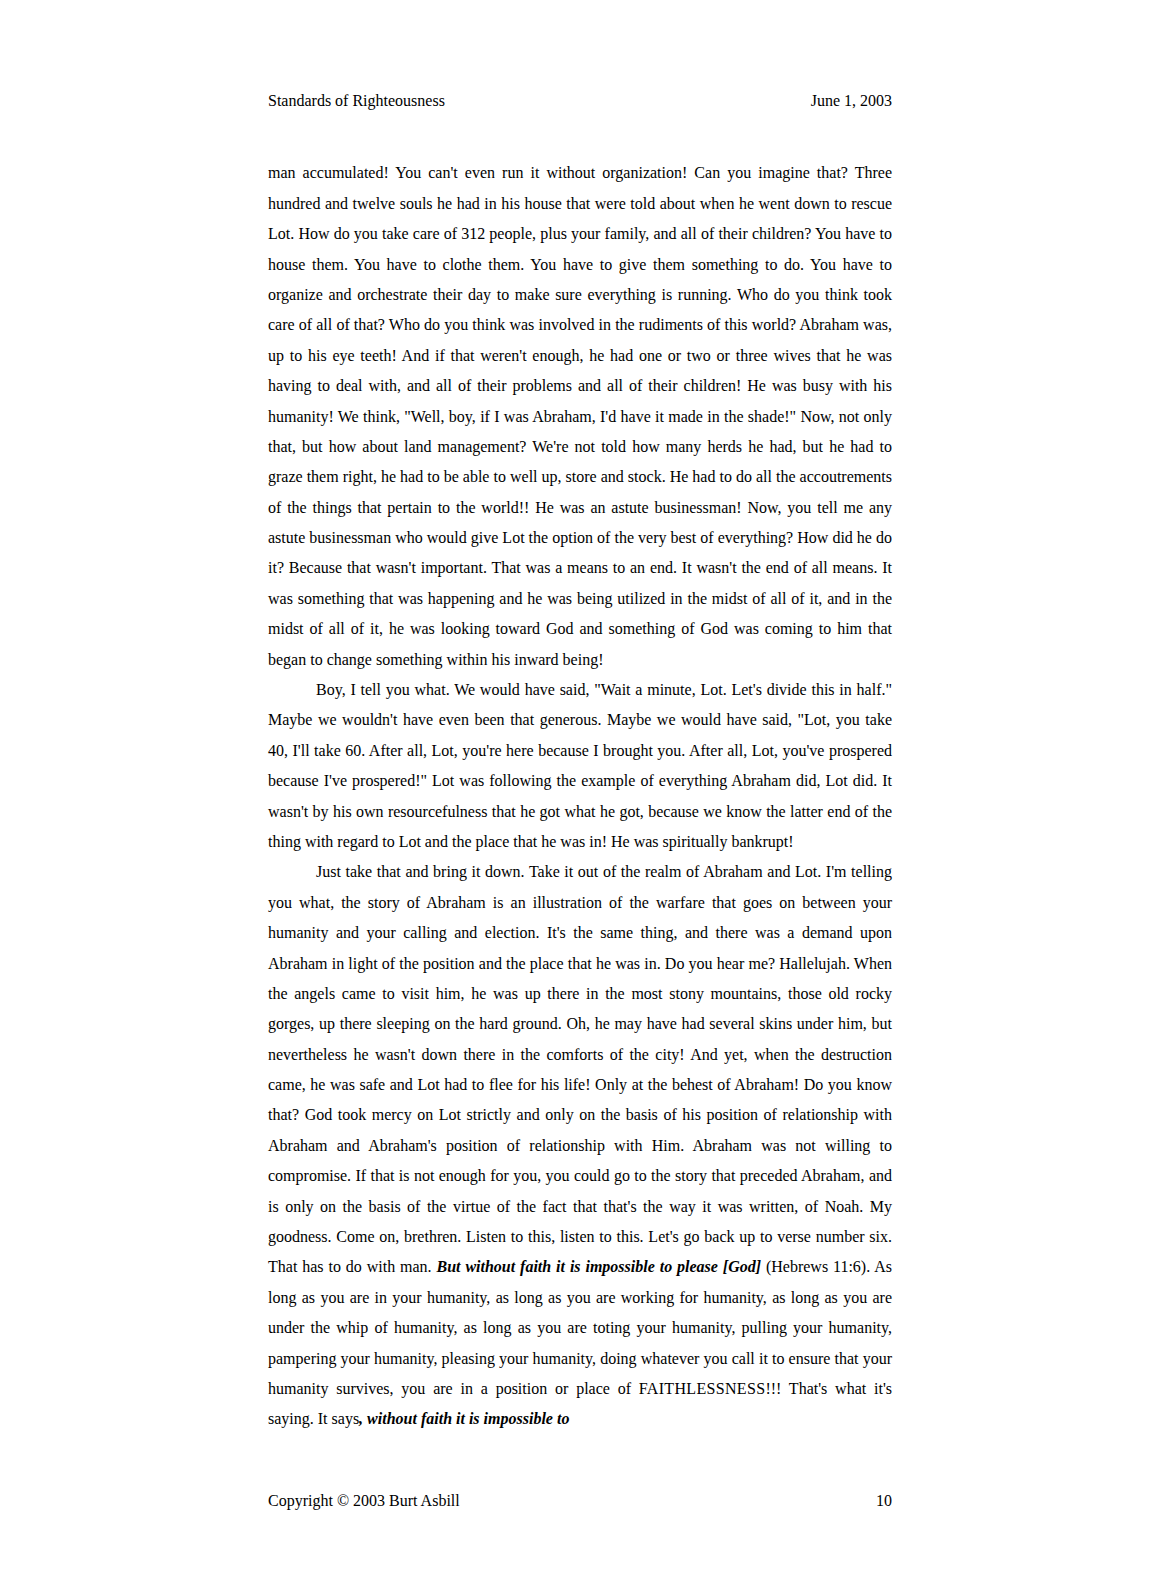Standards of Righteousness
June 1, 2003
man accumulated! You can't even run it without organization! Can you imagine that? Three hundred and twelve souls he had in his house that were told about when he went down to rescue Lot. How do you take care of 312 people, plus your family, and all of their children? You have to house them. You have to clothe them. You have to give them something to do. You have to organize and orchestrate their day to make sure everything is running. Who do you think took care of all of that? Who do you think was involved in the rudiments of this world? Abraham was, up to his eye teeth! And if that weren't enough, he had one or two or three wives that he was having to deal with, and all of their problems and all of their children! He was busy with his humanity! We think, "Well, boy, if I was Abraham, I'd have it made in the shade!" Now, not only that, but how about land management? We're not told how many herds he had, but he had to graze them right, he had to be able to well up, store and stock. He had to do all the accoutrements of the things that pertain to the world!! He was an astute businessman! Now, you tell me any astute businessman who would give Lot the option of the very best of everything? How did he do it? Because that wasn't important. That was a means to an end. It wasn't the end of all means. It was something that was happening and he was being utilized in the midst of all of it, and in the midst of all of it, he was looking toward God and something of God was coming to him that began to change something within his inward being!
Boy, I tell you what. We would have said, "Wait a minute, Lot. Let's divide this in half." Maybe we wouldn't have even been that generous. Maybe we would have said, "Lot, you take 40, I'll take 60. After all, Lot, you're here because I brought you. After all, Lot, you've prospered because I've prospered!" Lot was following the example of everything Abraham did, Lot did. It wasn't by his own resourcefulness that he got what he got, because we know the latter end of the thing with regard to Lot and the place that he was in! He was spiritually bankrupt!
Just take that and bring it down. Take it out of the realm of Abraham and Lot. I'm telling you what, the story of Abraham is an illustration of the warfare that goes on between your humanity and your calling and election. It's the same thing, and there was a demand upon Abraham in light of the position and the place that he was in. Do you hear me? Hallelujah. When the angels came to visit him, he was up there in the most stony mountains, those old rocky gorges, up there sleeping on the hard ground. Oh, he may have had several skins under him, but nevertheless he wasn't down there in the comforts of the city! And yet, when the destruction came, he was safe and Lot had to flee for his life! Only at the behest of Abraham! Do you know that? God took mercy on Lot strictly and only on the basis of his position of relationship with Abraham and Abraham's position of relationship with Him. Abraham was not willing to compromise. If that is not enough for you, you could go to the story that preceded Abraham, and is only on the basis of the virtue of the fact that that's the way it was written, of Noah. My goodness. Come on, brethren. Listen to this, listen to this. Let's go back up to verse number six. That has to do with man. But without faith it is impossible to please [God] (Hebrews 11:6). As long as you are in your humanity, as long as you are working for humanity, as long as you are under the whip of humanity, as long as you are toting your humanity, pulling your humanity, pampering your humanity, pleasing your humanity, doing whatever you call it to ensure that your humanity survives, you are in a position or place of FAITHLESSNESS!!! That's what it's saying. It says, without faith it is impossible to
Copyright © 2003 Burt Asbill
10